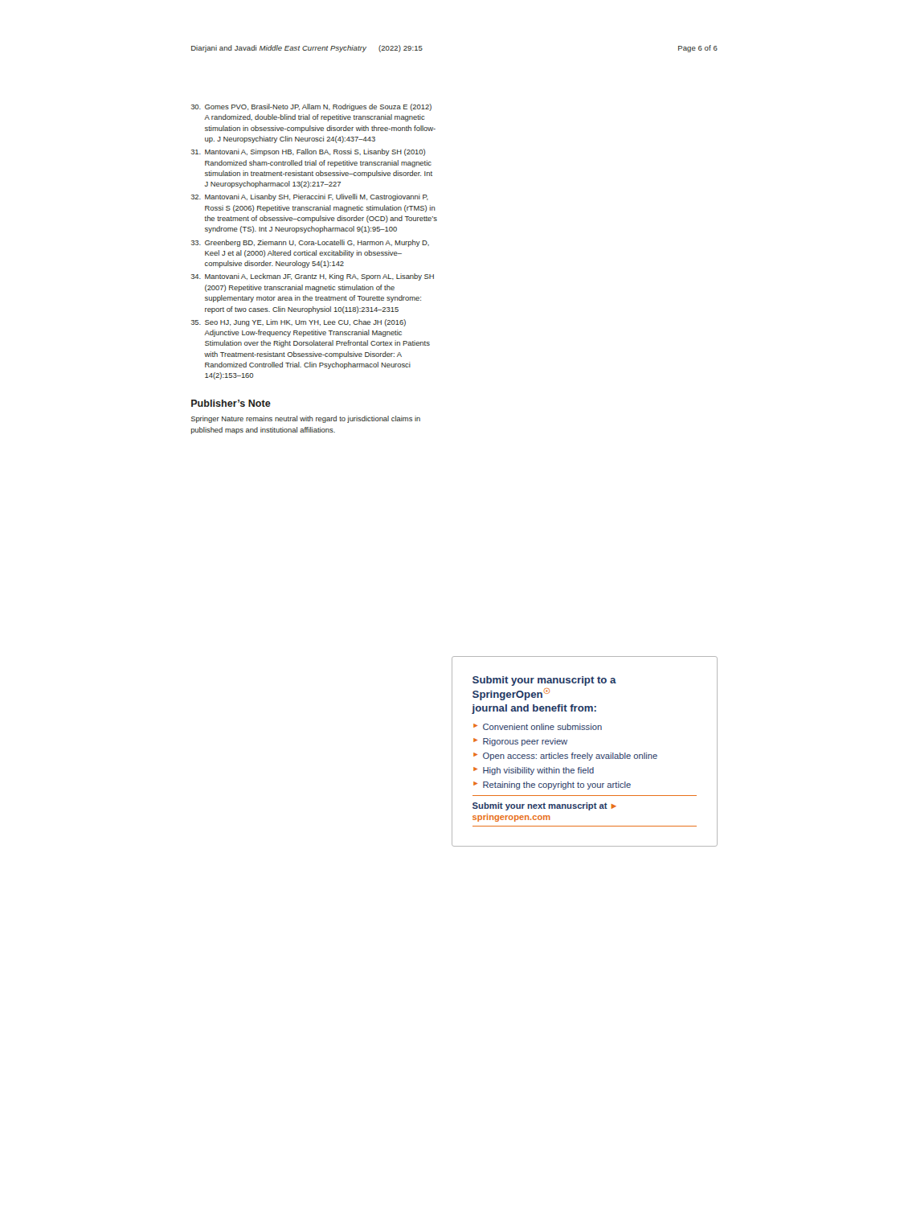Diarjani and Javadi Middle East Current Psychiatry(2022) 29:15
Page 6 of 6
30. Gomes PVO, Brasil-Neto JP, Allam N, Rodrigues de Souza E (2012) A randomized, double-blind trial of repetitive transcranial magnetic stimulation in obsessive-compulsive disorder with three-month follow-up. J Neuropsychiatry Clin Neurosci 24(4):437–443
31. Mantovani A, Simpson HB, Fallon BA, Rossi S, Lisanby SH (2010) Randomized sham-controlled trial of repetitive transcranial magnetic stimulation in treatment-resistant obsessive–compulsive disorder. Int J Neuropsychopharmacol 13(2):217–227
32. Mantovani A, Lisanby SH, Pieraccini F, Ulivelli M, Castrogiovanni P, Rossi S (2006) Repetitive transcranial magnetic stimulation (rTMS) in the treatment of obsessive–compulsive disorder (OCD) and Tourette’s syndrome (TS). Int J Neuropsychopharmacol 9(1):95–100
33. Greenberg BD, Ziemann U, Cora-Locatelli G, Harmon A, Murphy D, Keel J et al (2000) Altered cortical excitability in obsessive–compulsive disorder. Neurology 54(1):142
34. Mantovani A, Leckman JF, Grantz H, King RA, Sporn AL, Lisanby SH (2007) Repetitive transcranial magnetic stimulation of the supplementary motor area in the treatment of Tourette syndrome: report of two cases. Clin Neurophysiol 10(118):2314–2315
35. Seo HJ, Jung YE, Lim HK, Um YH, Lee CU, Chae JH (2016) Adjunctive Low-frequency Repetitive Transcranial Magnetic Stimulation over the Right Dorsolateral Prefrontal Cortex in Patients with Treatment-resistant Obsessive-compulsive Disorder: A Randomized Controlled Trial. Clin Psychopharmacol Neurosci 14(2):153–160
Publisher’s Note
Springer Nature remains neutral with regard to jurisdictional claims in published maps and institutional affiliations.
Submit your manuscript to a SpringerOpen☉
journal and benefit from:
Convenient online submission
Rigorous peer review
Open access: articles freely available online
High visibility within the field
Retaining the copyright to your article
Submit your next manuscript at ► springeropen.com